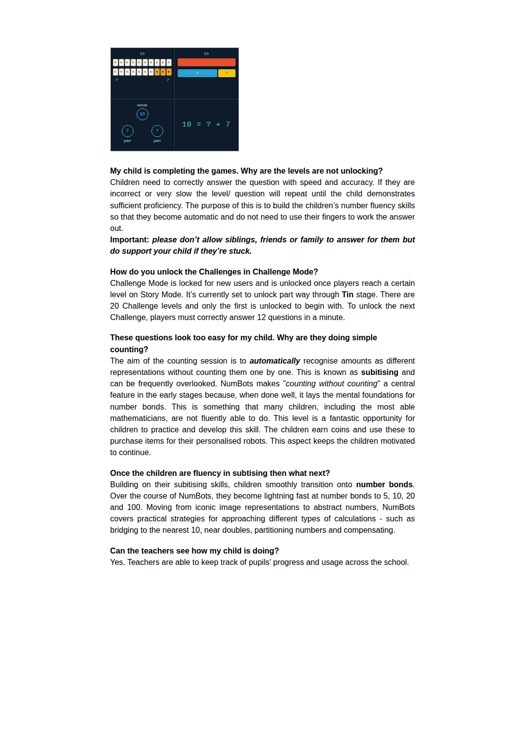10
77
10
7
?
whole
10
7
part
?
part
10 = ? + 7
My child is completing the games. Why are the levels are not unlocking?
Children need to correctly answer the question with speed and accuracy. If they are incorrect or very slow the level/ question will repeat until the child demonstrates sufficient proficiency. The purpose of this is to build the children’s number fluency skills so that they become automatic and do not need to use their fingers to work the answer out.
Important: please don’t allow siblings, friends or family to answer for them but do support your child if they’re stuck.
How do you unlock the Challenges in Challenge Mode?
Challenge Mode is locked for new users and is unlocked once players reach a certain level on Story Mode. It’s currently set to unlock part way through Tin stage. There are 20 Challenge levels and only the first is unlocked to begin with. To unlock the next Challenge, players must correctly answer 12 questions in a minute.
These questions look too easy for my child. Why are they doing simple counting?
The aim of the counting session is to automatically recognise amounts as different representations without counting them one by one. This is known as subitising and can be frequently overlooked. NumBots makes "counting without counting" a central feature in the early stages because, when done well, it lays the mental foundations for number bonds. This is something that many children, including the most able mathematicians, are not fluently able to do. This level is a fantastic opportunity for children to practice and develop this skill. The children earn coins and use these to purchase items for their personalised robots. This aspect keeps the children motivated to continue.
Once the children are fluency in subtising then what next?
Building on their subitising skills, children smoothly transition onto number bonds. Over the course of NumBots, they become lightning fast at number bonds to 5, 10, 20 and 100. Moving from iconic image representations to abstract numbers, NumBots covers practical strategies for approaching different types of calculations - such as bridging to the nearest 10, near doubles, partitioning numbers and compensating.
Can the teachers see how my child is doing?
Yes. Teachers are able to keep track of pupils' progress and usage across the school.